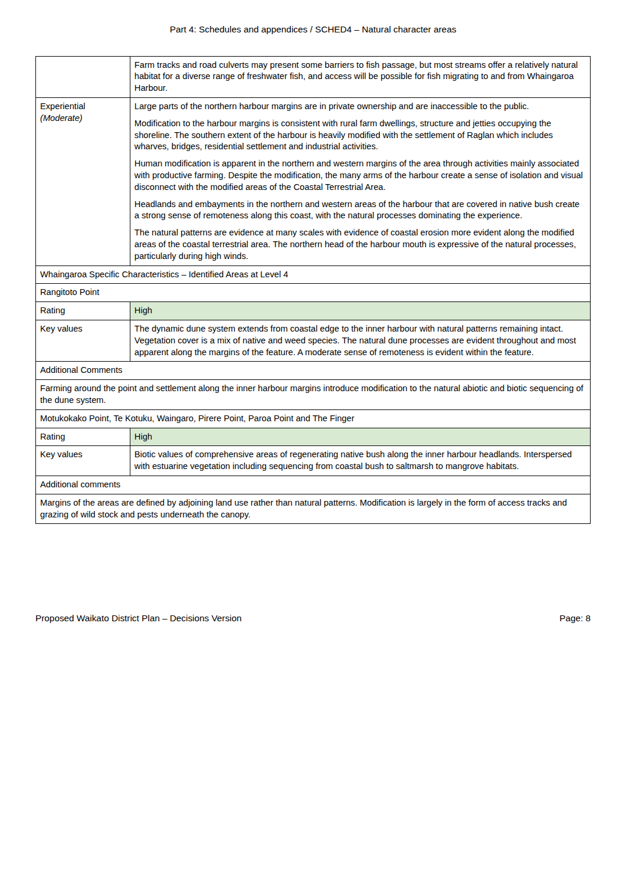Part 4: Schedules and appendices / SCHED4 – Natural character areas
| | Farm tracks and road culverts may present some barriers to fish passage, but most streams offer a relatively natural habitat for a diverse range of freshwater fish, and access will be possible for fish migrating to and from Whaingaroa Harbour. |
| Experiential (Moderate) | Large parts of the northern harbour margins are in private ownership and are inaccessible to the public. Modification to the harbour margins is consistent with rural farm dwellings, structure and jetties occupying the shoreline. The southern extent of the harbour is heavily modified with the settlement of Raglan which includes wharves, bridges, residential settlement and industrial activities. Human modification is apparent in the northern and western margins of the area through activities mainly associated with productive farming. Despite the modification, the many arms of the harbour create a sense of isolation and visual disconnect with the modified areas of the Coastal Terrestrial Area. Headlands and embayments in the northern and western areas of the harbour that are covered in native bush create a strong sense of remoteness along this coast, with the natural processes dominating the experience. The natural patterns are evidence at many scales with evidence of coastal erosion more evident along the modified areas of the coastal terrestrial area. The northern head of the harbour mouth is expressive of the natural processes, particularly during high winds. |
| Whaingaroa Specific Characteristics – Identified Areas at Level 4 |
| Rangitoto Point |
| Rating | High |
| Key values | The dynamic dune system extends from coastal edge to the inner harbour with natural patterns remaining intact. Vegetation cover is a mix of native and weed species. The natural dune processes are evident throughout and most apparent along the margins of the feature. A moderate sense of remoteness is evident within the feature. |
| Additional Comments |
| Farming around the point and settlement along the inner harbour margins introduce modification to the natural abiotic and biotic sequencing of the dune system. |
| Motukokako Point, Te Kotuku, Waingaro, Pirere Point, Paroa Point and The Finger |
| Rating | High |
| Key values | Biotic values of comprehensive areas of regenerating native bush along the inner harbour headlands. Interspersed with estuarine vegetation including sequencing from coastal bush to saltmarsh to mangrove habitats. |
| Additional comments |
| Margins of the areas are defined by adjoining land use rather than natural patterns. Modification is largely in the form of access tracks and grazing of wild stock and pests underneath the canopy. |
Proposed Waikato District Plan – Decisions Version Page: 8